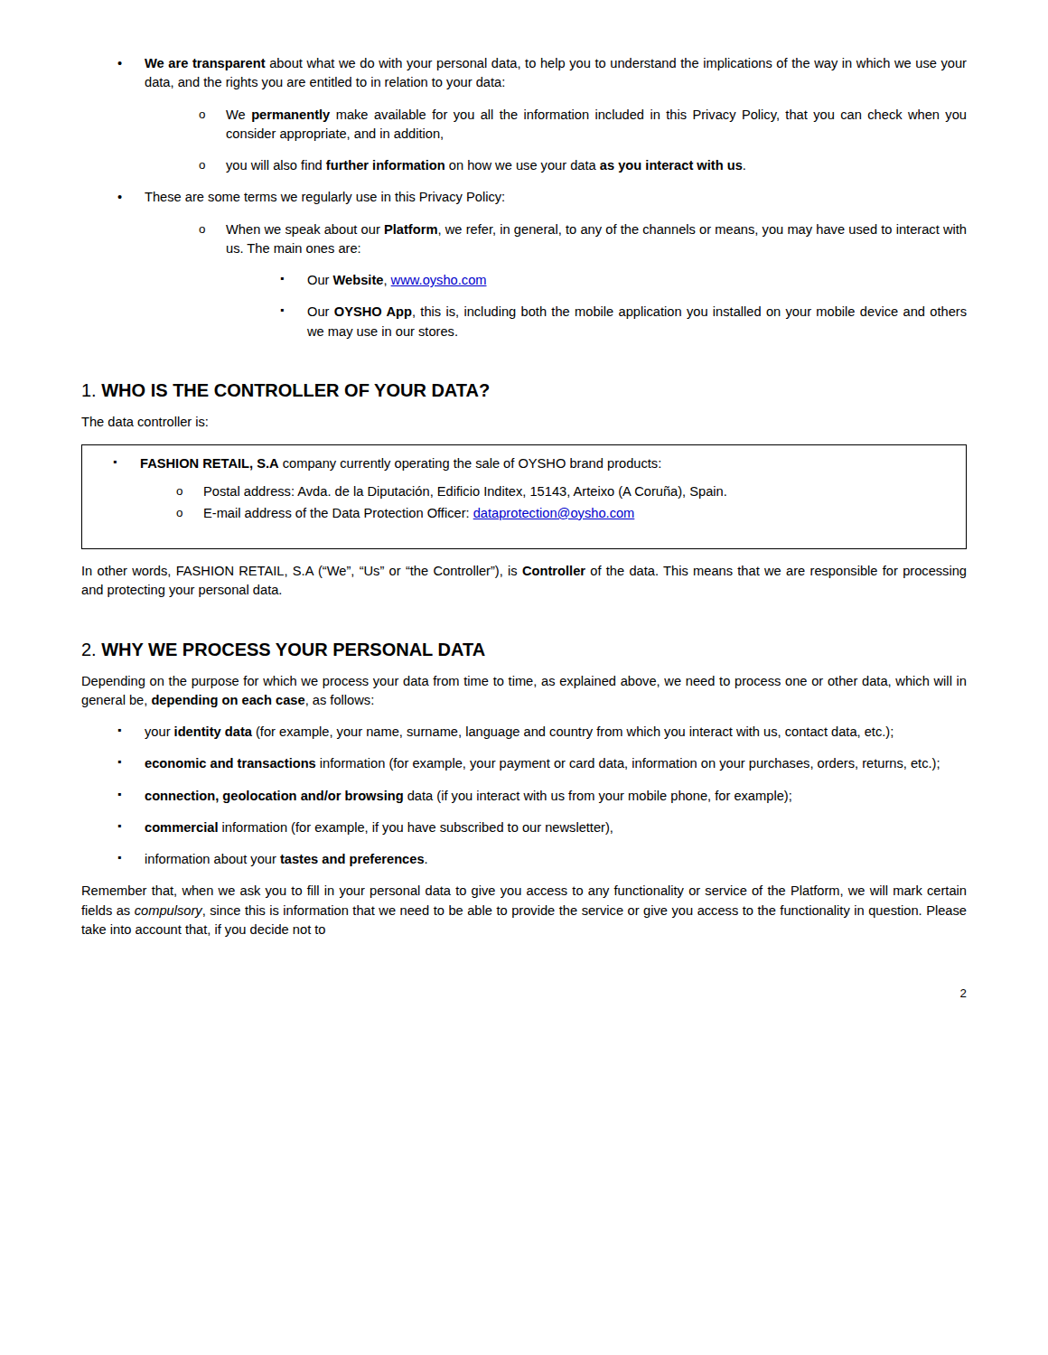We are transparent about what we do with your personal data, to help you to understand the implications of the way in which we use your data, and the rights you are entitled to in relation to your data:
We permanently make available for you all the information included in this Privacy Policy, that you can check when you consider appropriate, and in addition,
you will also find further information on how we use your data as you interact with us.
These are some terms we regularly use in this Privacy Policy:
When we speak about our Platform, we refer, in general, to any of the channels or means, you may have used to interact with us. The main ones are:
Our Website, www.oysho.com
Our OYSHO App, this is, including both the mobile application you installed on your mobile device and others we may use in our stores.
1. WHO IS THE CONTROLLER OF YOUR DATA?
The data controller is:
FASHION RETAIL, S.A company currently operating the sale of OYSHO brand products:
Postal address: Avda. de la Diputación, Edificio Inditex, 15143, Arteixo (A Coruña), Spain.
E-mail address of the Data Protection Officer: dataprotection@oysho.com
In other words, FASHION RETAIL, S.A (“We”, “Us” or “the Controller”), is Controller of the data. This means that we are responsible for processing and protecting your personal data.
2. WHY WE PROCESS YOUR PERSONAL DATA
Depending on the purpose for which we process your data from time to time, as explained above, we need to process one or other data, which will in general be, depending on each case, as follows:
your identity data (for example, your name, surname, language and country from which you interact with us, contact data, etc.);
economic and transactions information (for example, your payment or card data, information on your purchases, orders, returns, etc.);
connection, geolocation and/or browsing data (if you interact with us from your mobile phone, for example);
commercial information (for example, if you have subscribed to our newsletter),
information about your tastes and preferences.
Remember that, when we ask you to fill in your personal data to give you access to any functionality or service of the Platform, we will mark certain fields as compulsory, since this is information that we need to be able to provide the service or give you access to the functionality in question. Please take into account that, if you decide not to
2